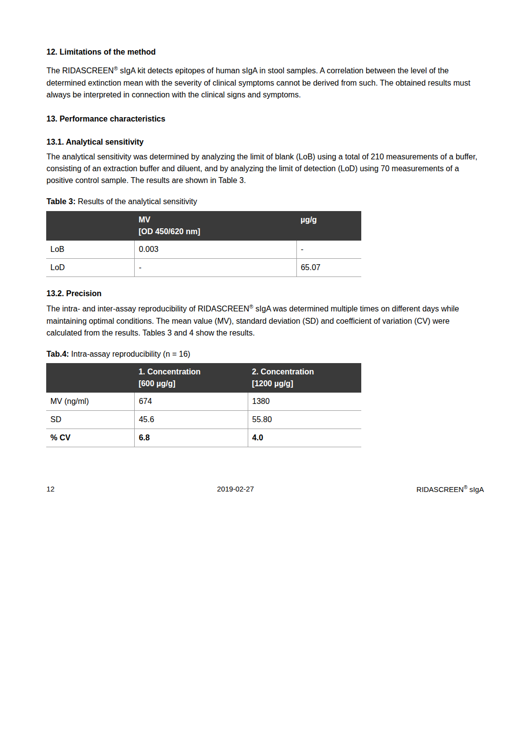12. Limitations of the method
The RIDASCREEN® sIgA kit detects epitopes of human sIgA in stool samples. A correlation between the level of the determined extinction mean with the severity of clinical symptoms cannot be derived from such. The obtained results must always be interpreted in connection with the clinical signs and symptoms.
13. Performance characteristics
13.1. Analytical sensitivity
The analytical sensitivity was determined by analyzing the limit of blank (LoB) using a total of 210 measurements of a buffer, consisting of an extraction buffer and diluent, and by analyzing the limit of detection (LoD) using 70 measurements of a positive control sample. The results are shown in Table 3.
Table 3: Results of the analytical sensitivity
| | MV [OD 450/620 nm] | µg/g |
| --- | --- | --- |
| LoB | 0.003 | - |
| LoD | - | 65.07 |
13.2. Precision
The intra- and inter-assay reproducibility of RIDASCREEN® sIgA was determined multiple times on different days while maintaining optimal conditions. The mean value (MV), standard deviation (SD) and coefficient of variation (CV) were calculated from the results. Tables 3 and 4 show the results.
Tab.4: Intra-assay reproducibility (n = 16)
| | 1. Concentration [600 µg/g] | 2. Concentration [1200 µg/g] |
| --- | --- | --- |
| MV (ng/ml) | 674 | 1380 |
| SD | 45.6 | 55.80 |
| % CV | 6.8 | 4.0 |
12 2019-02-27 RIDASCREEN® sIgA